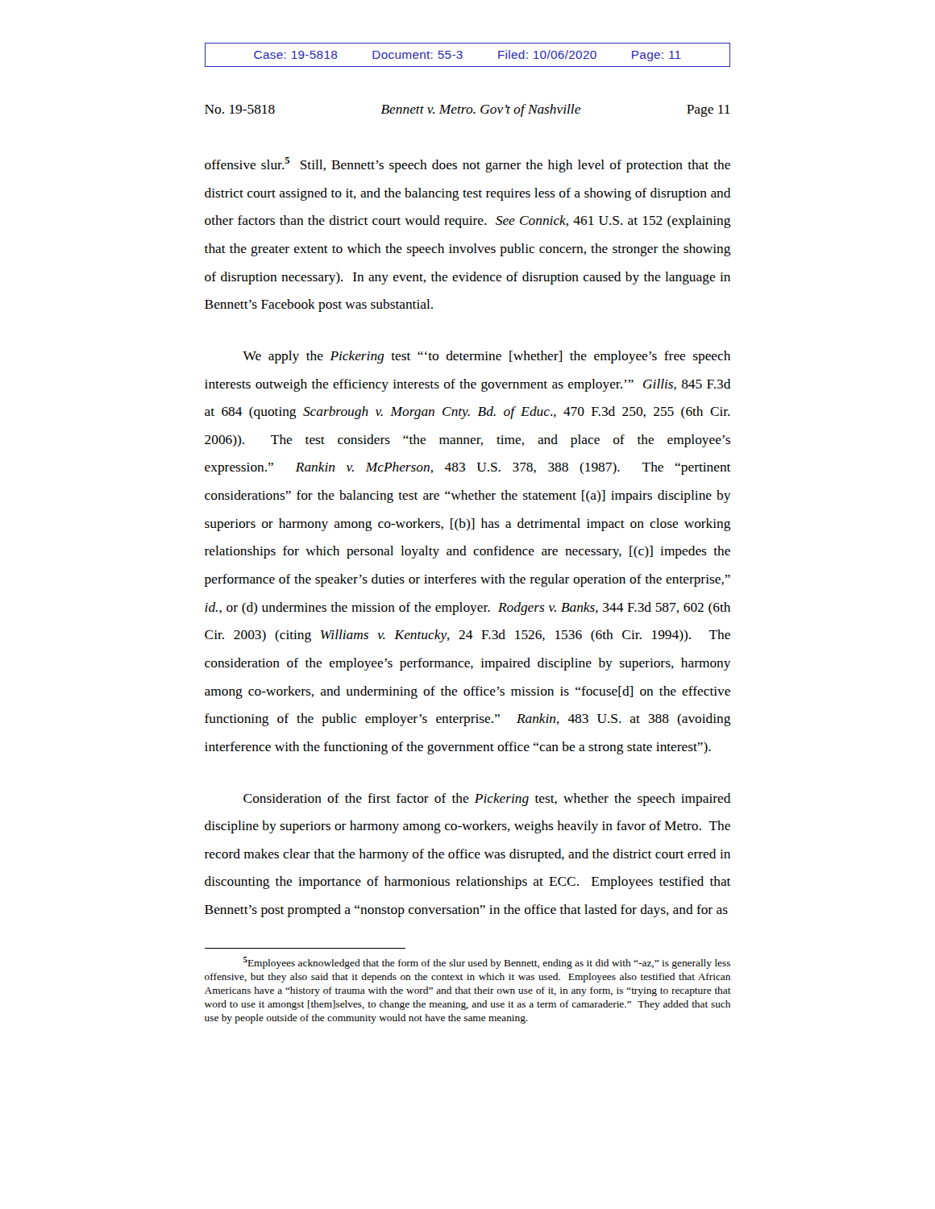Case: 19-5818 Document: 55-3 Filed: 10/06/2020 Page: 11
No. 19-5818
Bennett v. Metro. Gov’t of Nashville
Page 11
offensive slur.5 Still, Bennett’s speech does not garner the high level of protection that the district court assigned to it, and the balancing test requires less of a showing of disruption and other factors than the district court would require. See Connick, 461 U.S. at 152 (explaining that the greater extent to which the speech involves public concern, the stronger the showing of disruption necessary). In any event, the evidence of disruption caused by the language in Bennett’s Facebook post was substantial.
We apply the Pickering test “‘to determine [whether] the employee’s free speech interests outweigh the efficiency interests of the government as employer.’” Gillis, 845 F.3d at 684 (quoting Scarbrough v. Morgan Cnty. Bd. of Educ., 470 F.3d 250, 255 (6th Cir. 2006)). The test considers “the manner, time, and place of the employee’s expression.” Rankin v. McPherson, 483 U.S. 378, 388 (1987). The “pertinent considerations” for the balancing test are “whether the statement [(a)] impairs discipline by superiors or harmony among co-workers, [(b)] has a detrimental impact on close working relationships for which personal loyalty and confidence are necessary, [(c)] impedes the performance of the speaker’s duties or interferes with the regular operation of the enterprise,” id., or (d) undermines the mission of the employer. Rodgers v. Banks, 344 F.3d 587, 602 (6th Cir. 2003) (citing Williams v. Kentucky, 24 F.3d 1526, 1536 (6th Cir. 1994)). The consideration of the employee’s performance, impaired discipline by superiors, harmony among co-workers, and undermining of the office’s mission is “focuse[d] on the effective functioning of the public employer’s enterprise.” Rankin, 483 U.S. at 388 (avoiding interference with the functioning of the government office “can be a strong state interest”).
Consideration of the first factor of the Pickering test, whether the speech impaired discipline by superiors or harmony among co-workers, weighs heavily in favor of Metro. The record makes clear that the harmony of the office was disrupted, and the district court erred in discounting the importance of harmonious relationships at ECC. Employees testified that Bennett’s post prompted a “nonstop conversation” in the office that lasted for days, and for as
5Employees acknowledged that the form of the slur used by Bennett, ending as it did with “-az,” is generally less offensive, but they also said that it depends on the context in which it was used. Employees also testified that African Americans have a “history of trauma with the word” and that their own use of it, in any form, is “trying to recapture that word to use it amongst [them]selves, to change the meaning, and use it as a term of camaraderie.” They added that such use by people outside of the community would not have the same meaning.